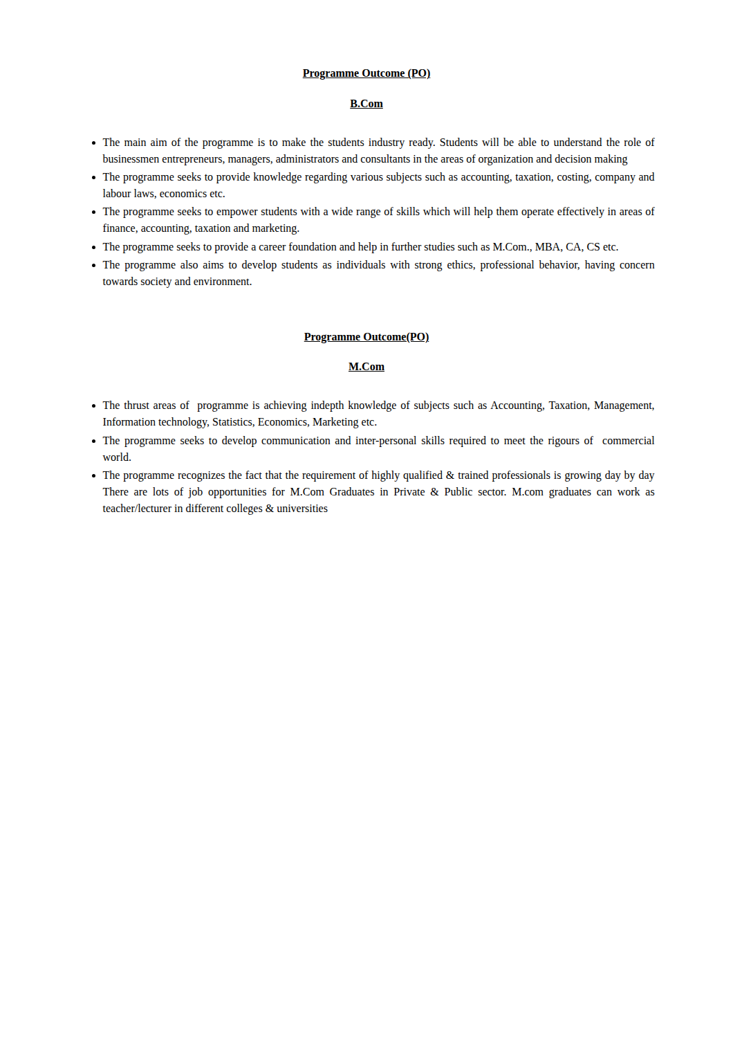Programme Outcome (PO)
B.Com
The main aim of the programme is to make the students industry ready. Students will be able to understand the role of businessmen entrepreneurs, managers, administrators and consultants in the areas of organization and decision making
The programme seeks to provide knowledge regarding various subjects such as accounting, taxation, costing, company and labour laws, economics etc.
The programme seeks to empower students with a wide range of skills which will help them operate effectively in areas of finance, accounting, taxation and marketing.
The programme seeks to provide a career foundation and help in further studies such as M.Com., MBA, CA, CS etc.
The programme also aims to develop students as individuals with strong ethics, professional behavior, having concern towards society and environment.
Programme Outcome(PO)
M.Com
The thrust areas of programme is achieving indepth knowledge of subjects such as Accounting, Taxation, Management, Information technology, Statistics, Economics, Marketing etc.
The programme seeks to develop communication and inter-personal skills required to meet the rigours of commercial world.
The programme recognizes the fact that the requirement of highly qualified & trained professionals is growing day by day There are lots of job opportunities for M.Com Graduates in Private & Public sector. M.com graduates can work as teacher/lecturer in different colleges & universities